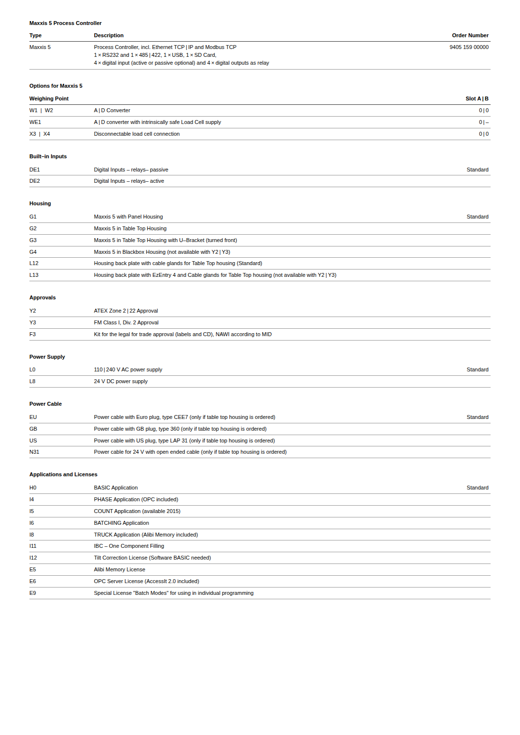Maxxis 5 Process Controller
| Type | Description | Order Number |
| --- | --- | --- |
| Maxxis 5 | Process Controller, incl. Ethernet TCP / IP and Modbus TCP 1 × RS232 and 1 × 485 / 422, 1 × USB, 1 × SD Card, 4 × digital input (active or passive optional) and 4 × digital outputs as relay | 9405 159 00000 |
Options for Maxxis 5
| Weighing Point | | Slot A / B |
| --- | --- | --- |
| W1 / W2 | A / D Converter | 0 / 0 |
| WE1 | A / D converter with intrinsically safe Load Cell supply | 0 / – |
| X3 / X4 | Disconnectable load cell connection | 0 / 0 |
Built–in Inputs
| DE1 | Digital Inputs – relays– passive | Standard |
| DE2 | Digital Inputs – relays– active | |
Housing
| G1 | Maxxis 5 with Panel Housing | Standard |
| G2 | Maxxis 5 in Table Top Housing | |
| G3 | Maxxis 5 in Table Top Housing with U–Bracket (turned front) | |
| G4 | Maxxis 5 in Blackbox Housing (not available with Y2 / Y3) | |
| L12 | Housing back plate with cable glands for Table Top housing (Standard) | |
| L13 | Housing back plate with EzEntry 4 and Cable glands for Table Top housing (not available with Y2 / Y3) | |
Approvals
| Y2 | ATEX Zone 2 / 22 Approval | |
| Y3 | FM Class I, Div. 2 Approval | |
| F3 | Kit for the legal for trade approval (labels and CD), NAWI according to MID | |
Power Supply
| L0 | 110 / 240 V AC power supply | Standard |
| L8 | 24 V DC power supply | |
Power Cable
| EU | Power cable with Euro plug, type CEE7 (only if table top housing is ordered) | Standard |
| GB | Power cable with GB plug, type 360 (only if table top housing is ordered) | |
| US | Power cable with US plug, type LAP 31 (only if table top housing is ordered) | |
| N31 | Power cable for 24 V with open ended cable (only if table top housing is ordered) | |
Applications and Licenses
| H0 | BASIC Application | Standard |
| I4 | PHASE Application (OPC included) | |
| I5 | COUNT Application (available 2015) | |
| I6 | BATCHING Application | |
| I8 | TRUCK Application (Alibi Memory included) | |
| I11 | IBC – One Component Filling | |
| I12 | Tilt Correction License (Software BASIC needed) | |
| E5 | Alibi Memory License | |
| E6 | OPC Server License (AccessIt 2.0 included) | |
| E9 | Special License "Batch Modes" for using in individual programming | |